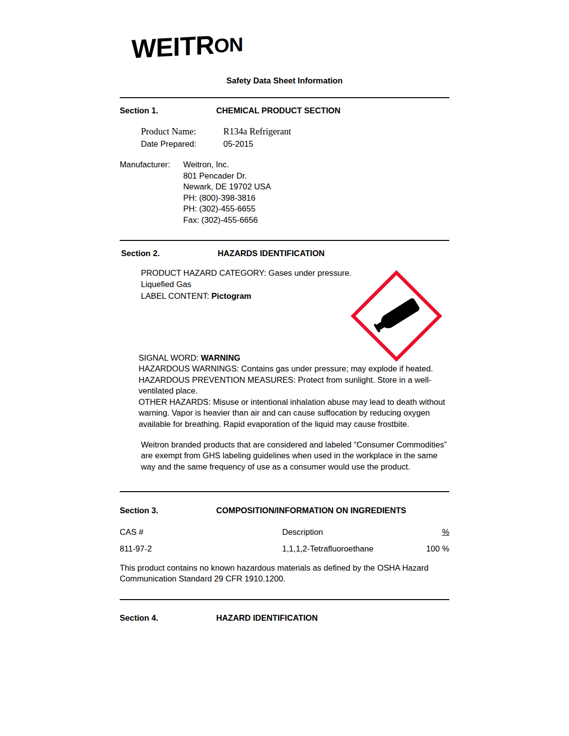WEITRON
Safety Data Sheet Information
Section 1.
CHEMICAL PRODUCT SECTION
| Product Name: | R134a Refrigerant |
| Date Prepared: | 05-2015 |
| Manufacturer: | Weitron, Inc. |
| | 801 Pencader Dr. |
| | Newark, DE 19702 USA |
| | PH: (800)-398-3816 |
| | PH: (302)-455-6655 |
| | Fax: (302)-455-6656 |
Section 2.
HAZARDS IDENTIFICATION
PRODUCT HAZARD CATEGORY: Gases under pressure. Liquefied Gas
LABEL CONTENT: Pictogram
SIGNAL WORD: WARNING
HAZARDOUS WARNINGS: Contains gas under pressure; may explode if heated.
HAZARDOUS PREVENTION MEASURES: Protect from sunlight. Store in a well-ventilated place.
OTHER HAZARDS: Misuse or intentional inhalation abuse may lead to death without warning. Vapor is heavier than air and can cause suffocation by reducing oxygen available for breathing. Rapid evaporation of the liquid may cause frostbite.
Weitron branded products that are considered and labeled “Consumer Commodities” are exempt from GHS labeling guidelines when used in the workplace in the same way and the same frequency of use as a consumer would use the product.
Section 3.
COMPOSITION/INFORMATION ON INGREDIENTS
| CAS # | Description | % |
| 811-97-2 | 1,1,1,2-Tetrafluoroethane | 100 % |
This product contains no known hazardous materials as defined by the OSHA Hazard Communication Standard 29 CFR 1910.1200.
Section 4.
HAZARD IDENTIFICATION